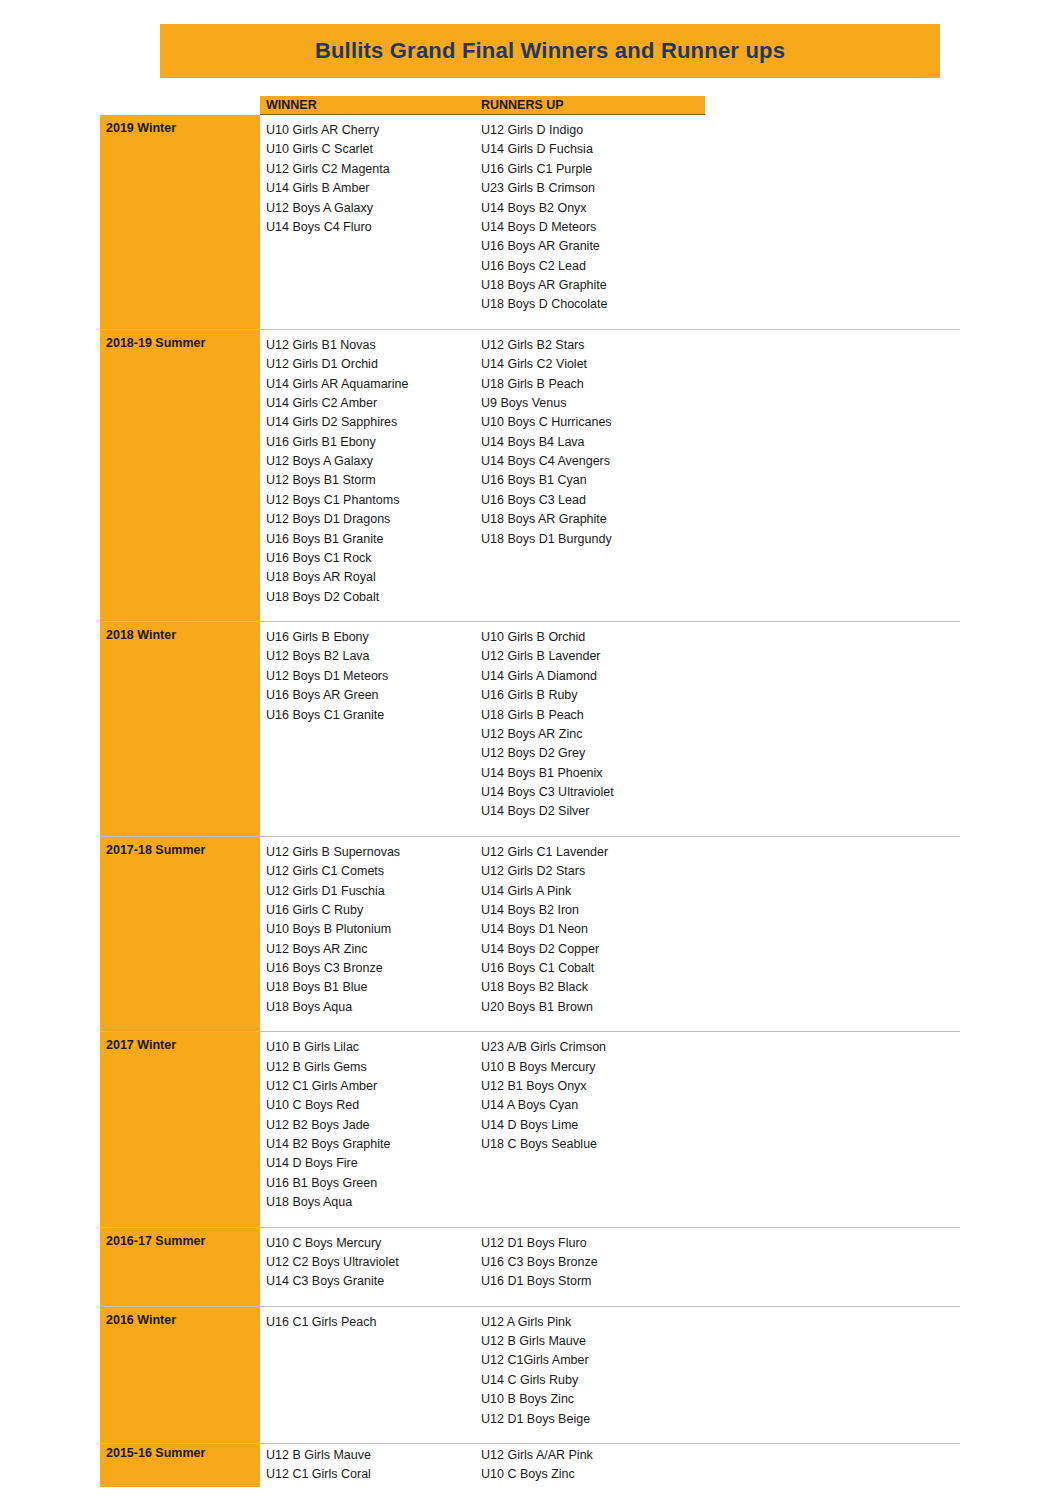Bullits Grand Final Winners and Runner ups
| | WINNER | RUNNERS UP | |
| --- | --- | --- | --- |
| 2019 Winter | U10 Girls AR Cherry U10 Girls C Scarlet U12 Girls C2 Magenta U14 Girls B Amber U12 Boys A Galaxy U14 Boys C4 Fluro | U12 Girls D Indigo U14 Girls D Fuchsia U16 Girls C1 Purple U23 Girls B Crimson U14 Boys B2 Onyx U14 Boys D Meteors U16 Boys AR Granite U16 Boys C2 Lead U18 Boys AR Graphite U18 Boys D Chocolate | |
| 2018-19 Summer | U12 Girls B1 Novas U12 Girls D1 Orchid U14 Girls AR Aquamarine U14 Girls C2 Amber U14 Girls D2 Sapphires U16 Girls B1 Ebony U12 Boys A Galaxy U12 Boys B1 Storm U12 Boys C1 Phantoms U12 Boys D1 Dragons U16 Boys B1 Granite U16 Boys C1 Rock U18 Boys AR Royal U18 Boys D2 Cobalt | U12 Girls B2 Stars U14 Girls C2 Violet U18 Girls B Peach U9 Boys Venus U10 Boys C Hurricanes U14 Boys B4 Lava U14 Boys C4 Avengers U16 Boys B1 Cyan U16 Boys C3 Lead U18 Boys AR Graphite U18 Boys D1 Burgundy | |
| 2018 Winter | U16 Girls B Ebony U12 Boys B2 Lava U12 Boys D1 Meteors U16 Boys AR Green U16 Boys C1 Granite | U10 Girls B Orchid U12 Girls B Lavender U14 Girls A Diamond U16 Girls B Ruby U18 Girls B Peach U12 Boys AR Zinc U12 Boys D2 Grey U14 Boys B1 Phoenix U14 Boys C3 Ultraviolet U14 Boys D2 Silver | |
| 2017-18 Summer | U12 Girls B Supernovas U12 Girls C1 Comets U12 Girls D1 Fuschia U16 Girls C Ruby U10 Boys B Plutonium U12 Boys AR Zinc U16 Boys C3 Bronze U18 Boys B1 Blue U18 Boys Aqua | U12 Girls C1 Lavender U12 Girls D2 Stars U14 Girls A Pink U14 Boys B2 Iron U14 Boys D1 Neon U14 Boys D2 Copper U16 Boys C1 Cobalt U18 Boys B2 Black U20 Boys B1 Brown | |
| 2017 Winter | U10 B Girls Lilac U12 B Girls Gems U12 C1 Girls Amber U10 C Boys Red U12 B2 Boys Jade U14 B2 Boys Graphite U14 D Boys Fire U16 B1 Boys Green U18 Boys Aqua | U23 A/B Girls Crimson U10 B Boys Mercury U12 B1 Boys Onyx U14 A Boys Cyan U14 D Boys Lime U18 C Boys Seablue | |
| 2016-17 Summer | U10 C Boys Mercury U12 C2 Boys Ultraviolet U14 C3 Boys Granite | U12 D1 Boys Fluro U16 C3 Boys Bronze U16 D1 Boys Storm | |
| 2016 Winter | U16 C1 Girls Peach | U12 A Girls Pink U12 B Girls Mauve U12 C1Girls Amber U14 C Girls Ruby U10 B Boys Zinc U12 D1 Boys Beige | |
| 2015-16 Summer | U12 B Girls Mauve U12 C1 Girls Coral | U12 Girls A/AR Pink U10 C Boys Zinc | |